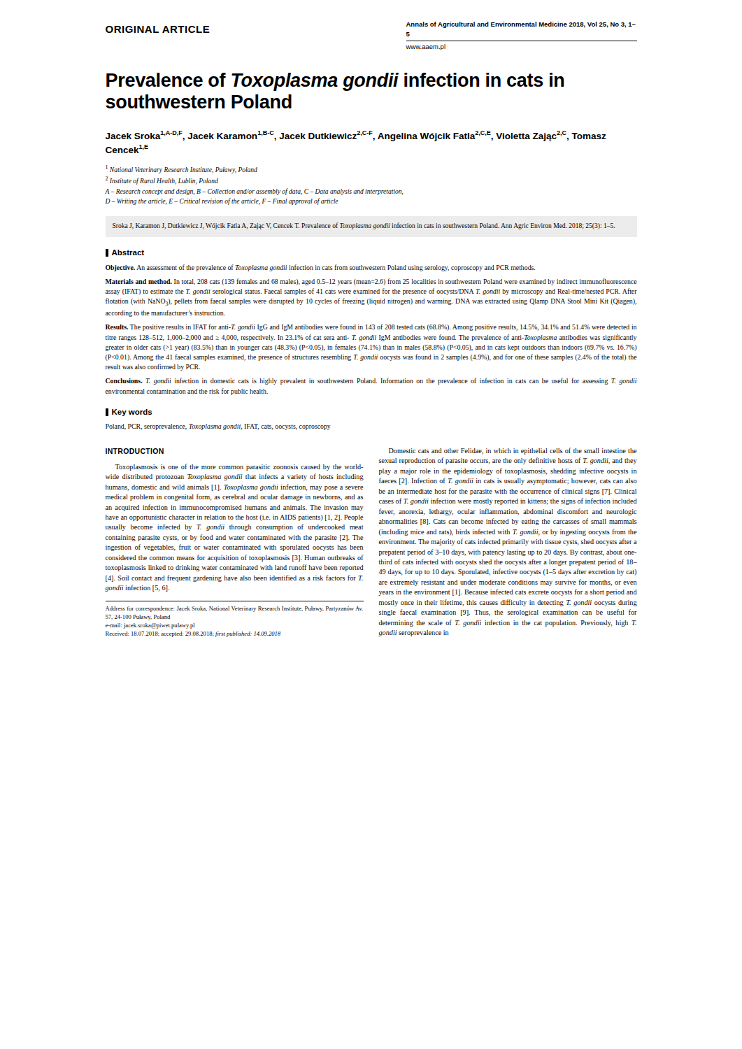ORIGINAL ARTICLE
Annals of Agricultural and Environmental Medicine 2018, Vol 25, No 3, 1–5
www.aaem.pl
Prevalence of Toxoplasma gondii infection in cats in southwestern Poland
Jacek Sroka1,A-D,F, Jacek Karamon1,B-C, Jacek Dutkiewicz2,C-F, Angelina Wójcik Fatla2,C,E, Violetta Zając2,C, Tomasz Cencek1,E
1 National Veterinary Research Institute, Puławy, Poland
2 Institute of Rural Health, Lublin, Poland
A – Research concept and design, B – Collection and/or assembly of data, C – Data analysis and interpretation,
D – Writing the article, E – Critical revision of the article, F – Final approval of article
Sroka J, Karamon J, Dutkiewicz J, Wójcik Fatla A, Zając V, Cencek T. Prevalence of Toxoplasma gondii infection in cats in southwestern Poland. Ann Agric Environ Med. 2018; 25(3): 1–5.
Abstract
Objective. An assessment of the prevalence of Toxoplasma gondii infection in cats from southwestern Poland using serology, coproscopy and PCR methods.
Materials and method. In total, 208 cats (139 females and 68 males), aged 0.5–12 years (mean=2.6) from 25 localities in southwestern Poland were examined by indirect immunofluorescence assay (IFAT) to estimate the T. gondii serological status. Faecal samples of 41 cats were examined for the presence of oocysts/DNA T. gondii by microscopy and Real-time/nested PCR. After flotation (with NaNO3), pellets from faecal samples were disrupted by 10 cycles of freezing (liquid nitrogen) and warming. DNA was extracted using Qlamp DNA Stool Mini Kit (Qiagen), according to the manufacturer’s instruction.
Results. The positive results in IFAT for anti-T. gondii IgG and IgM antibodies were found in 143 of 208 tested cats (68.8%). Among positive results, 14.5%, 34.1% and 51.4% were detected in titre ranges 128–512, 1,000–2,000 and ≥ 4,000, respectively. In 23.1% of cat sera anti- T. gondii IgM antibodies were found. The prevalence of anti-Toxoplasma antibodies was significantly greater in older cats (>1 year) (83.5%) than in younger cats (48.3%) (P<0.05), in females (74.1%) than in males (58.8%) (P<0.05), and in cats kept outdoors than indoors (69.7% vs. 16.7%) (P<0.01). Among the 41 faecal samples examined, the presence of structures resembling T. gondii oocysts was found in 2 samples (4.9%), and for one of these samples (2.4% of the total) the result was also confirmed by PCR.
Conclusions. T. gondii infection in domestic cats is highly prevalent in southwestern Poland. Information on the prevalence of infection in cats can be useful for assessing T. gondii environmental contamination and the risk for public health.
Key words
Poland, PCR, seroprevalence, Toxoplasma gondii, IFAT, cats, oocysts, coproscopy
INTRODUCTION
Toxoplasmosis is one of the more common parasitic zoonosis caused by the world-wide distributed protozoan Toxoplasma gondii that infects a variety of hosts including humans, domestic and wild animals [1]. Toxoplasma gondii infection, may pose a severe medical problem in congenital form, as cerebral and ocular damage in newborns, and as an acquired infection in immunocompromised humans and animals. The invasion may have an opportunistic character in relation to the host (i.e. in AIDS patients) [1, 2]. People usually become infected by T. gondii through consumption of undercooked meat containing parasite cysts, or by food and water contaminated with the parasite [2]. The ingestion of vegetables, fruit or water contaminated with sporulated oocysts has been considered the common means for acquisition of toxoplasmosis [3]. Human outbreaks of toxoplasmosis linked to drinking water contaminated with land runoff have been reported [4]. Soil contact and frequent gardening have also been identified as a risk factors for T. gondii infection [5, 6].
Address for correspondence: Jacek Sroka, National Veterinary Research Institute, Puławy, Partyzanów Av. 57, 24-100 Puławy, Poland
e-mail: jacek.sroka@piwet.pulawy.pl
Received: 18.07.2018; accepted: 29.08.2018; first published: 14.09.2018
Domestic cats and other Felidae, in which in epithelial cells of the small intestine the sexual reproduction of parasite occurs, are the only definitive hosts of T. gondii, and they play a major role in the epidemiology of toxoplasmosis, shedding infective oocysts in faeces [2]. Infection of T. gondii in cats is usually asymptomatic; however, cats can also be an intermediate host for the parasite with the occurrence of clinical signs [7]. Clinical cases of T. gondii infection were mostly reported in kittens; the signs of infection included fever, anorexia, lethargy, ocular inflammation, abdominal discomfort and neurologic abnormalities [8]. Cats can become infected by eating the carcasses of small mammals (including mice and rats), birds infected with T. gondii, or by ingesting oocysts from the environment. The majority of cats infected primarily with tissue cysts, shed oocysts after a prepatent period of 3–10 days, with patency lasting up to 20 days. By contrast, about one-third of cats infected with oocysts shed the oocysts after a longer prepatent period of 18–49 days, for up to 10 days. Sporulated, infective oocysts (1–5 days after excretion by cat) are extremely resistant and under moderate conditions may survive for months, or even years in the environment [1]. Because infected cats excrete oocysts for a short period and mostly once in their lifetime, this causes difficulty in detecting T. gondii oocysts during single faecal examination [9]. Thus, the serological examination can be useful for determining the scale of T. gondii infection in the cat population. Previously, high T. gondii seroprevalence in